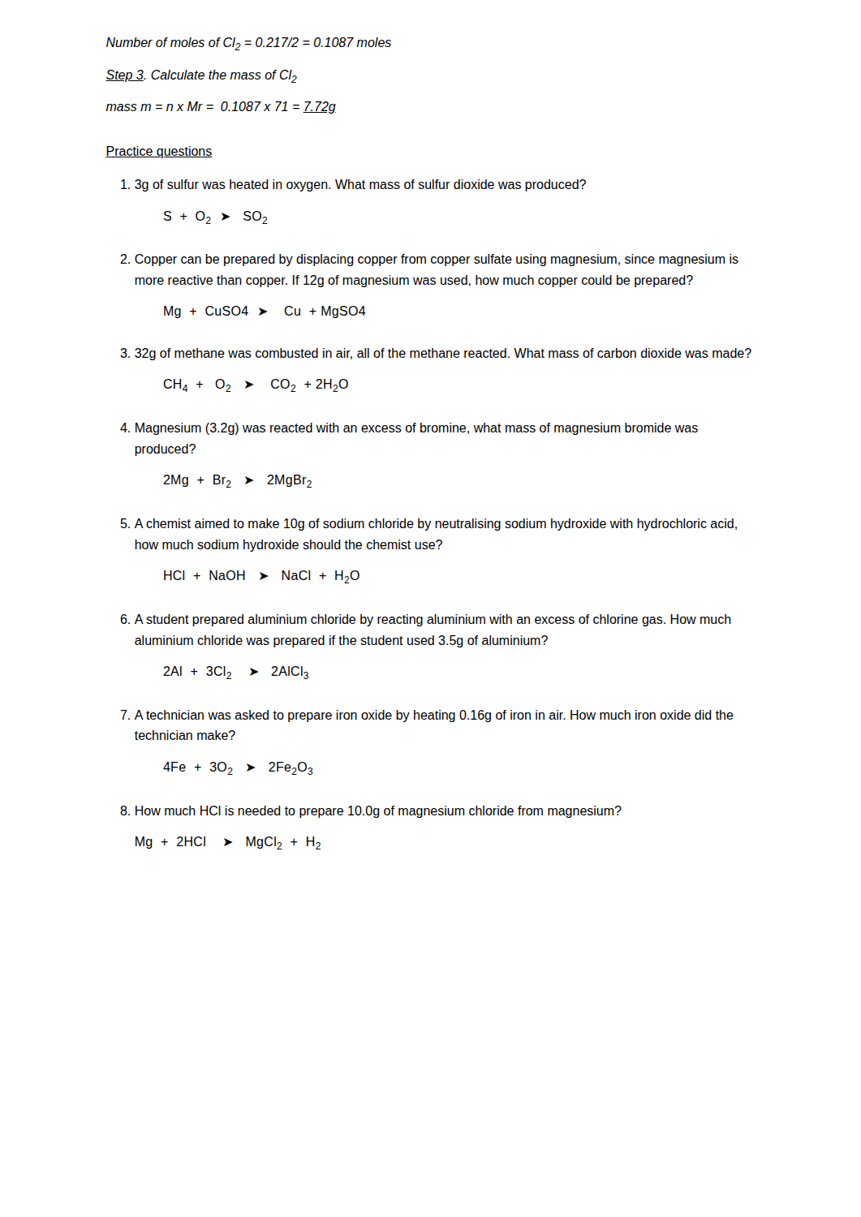Number of moles of Cl2 = 0.217/2 = 0.1087 moles
Step 3. Calculate the mass of Cl2
mass m = n x Mr = 0.1087 x 71 = 7.72g
Practice questions
3g of sulfur was heated in oxygen. What mass of sulfur dioxide was produced?
S + O2 ➤ SO2
Copper can be prepared by displacing copper from copper sulfate using magnesium, since magnesium is more reactive than copper. If 12g of magnesium was used, how much copper could be prepared?
Mg + CuSO4 ➤ Cu + MgSO4
32g of methane was combusted in air, all of the methane reacted. What mass of carbon dioxide was made?
CH4 + O2 ➤ CO2 + 2H2O
Magnesium (3.2g) was reacted with an excess of bromine, what mass of magnesium bromide was produced?
2Mg + Br2 ➤ 2MgBr2
A chemist aimed to make 10g of sodium chloride by neutralising sodium hydroxide with hydrochloric acid, how much sodium hydroxide should the chemist use?
HCl + NaOH ➤ NaCl + H2O
A student prepared aluminium chloride by reacting aluminium with an excess of chlorine gas. How much aluminium chloride was prepared if the student used 3.5g of aluminium?
2Al + 3Cl2 ➤ 2AlCl3
A technician was asked to prepare iron oxide by heating 0.16g of iron in air. How much iron oxide did the technician make?
4Fe + 3O2 ➤ 2Fe2O3
How much HCl is needed to prepare 10.0g of magnesium chloride from magnesium?
Mg + 2HCl ➤ MgCl2 + H2